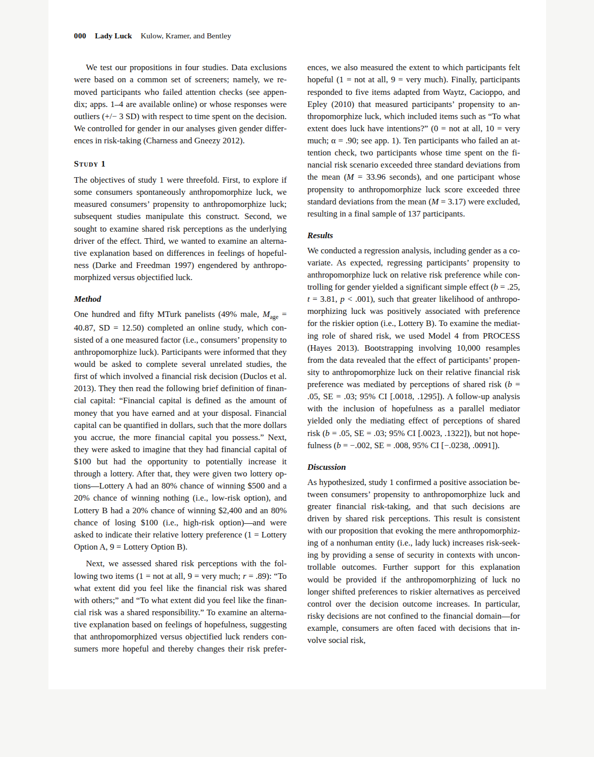000 Lady Luck Kulow, Kramer, and Bentley
We test our propositions in four studies. Data exclusions were based on a common set of screeners; namely, we removed participants who failed attention checks (see appendix; apps. 1–4 are available online) or whose responses were outliers (+/− 3 SD) with respect to time spent on the decision. We controlled for gender in our analyses given gender differences in risk-taking (Charness and Gneezy 2012).
Study 1
The objectives of study 1 were threefold. First, to explore if some consumers spontaneously anthropomorphize luck, we measured consumers’ propensity to anthropomorphize luck; subsequent studies manipulate this construct. Second, we sought to examine shared risk perceptions as the underlying driver of the effect. Third, we wanted to examine an alternative explanation based on differences in feelings of hopefulness (Darke and Freedman 1997) engendered by anthropomorphized versus objectified luck.
Method
One hundred and fifty MTurk panelists (49% male, Mage = 40.87, SD = 12.50) completed an online study, which consisted of a one measured factor (i.e., consumers’ propensity to anthropomorphize luck). Participants were informed that they would be asked to complete several unrelated studies, the first of which involved a financial risk decision (Duclos et al. 2013). They then read the following brief definition of financial capital: “Financial capital is defined as the amount of money that you have earned and at your disposal. Financial capital can be quantified in dollars, such that the more dollars you accrue, the more financial capital you possess.” Next, they were asked to imagine that they had financial capital of $100 but had the opportunity to potentially increase it through a lottery. After that, they were given two lottery options—Lottery A had an 80% chance of winning $500 and a 20% chance of winning nothing (i.e., low-risk option), and Lottery B had a 20% chance of winning $2,400 and an 80% chance of losing $100 (i.e., high-risk option)—and were asked to indicate their relative lottery preference (1 = Lottery Option A, 9 = Lottery Option B).
Next, we assessed shared risk perceptions with the following two items (1 = not at all, 9 = very much; r = .89): “To what extent did you feel like the financial risk was shared with others;” and “To what extent did you feel like the financial risk was a shared responsibility.” To examine an alternative explanation based on feelings of hopefulness, suggesting that anthropomorphized versus objectified luck renders consumers more hopeful and thereby changes their risk preferences, we also measured the extent to which participants felt hopeful (1 = not at all, 9 = very much). Finally, participants responded to five items adapted from Waytz, Cacioppo, and Epley (2010) that measured participants’ propensity to anthropomorphize luck, which included items such as “To what extent does luck have intentions?” (0 = not at all, 10 = very much; α = .90; see app. 1). Ten participants who failed an attention check, two participants whose time spent on the financial risk scenario exceeded three standard deviations from the mean (M = 33.96 seconds), and one participant whose propensity to anthropomorphize luck score exceeded three standard deviations from the mean (M = 3.17) were excluded, resulting in a final sample of 137 participants.
Results
We conducted a regression analysis, including gender as a covariate. As expected, regressing participants’ propensity to anthropomorphize luck on relative risk preference while controlling for gender yielded a significant simple effect (b = .25, t = 3.81, p < .001), such that greater likelihood of anthropomorphizing luck was positively associated with preference for the riskier option (i.e., Lottery B). To examine the mediating role of shared risk, we used Model 4 from PROCESS (Hayes 2013). Bootstrapping involving 10,000 resamples from the data revealed that the effect of participants’ propensity to anthropomorphize luck on their relative financial risk preference was mediated by perceptions of shared risk (b = .05, SE = .03; 95% CI [.0018, .1295]). A follow-up analysis with the inclusion of hopefulness as a parallel mediator yielded only the mediating effect of perceptions of shared risk (b = .05, SE = .03; 95% CI [.0023, .1322]), but not hopefulness (b = −.002, SE = .008, 95% CI [−.0238, .0091]).
Discussion
As hypothesized, study 1 confirmed a positive association between consumers’ propensity to anthropomorphize luck and greater financial risk-taking, and that such decisions are driven by shared risk perceptions. This result is consistent with our proposition that evoking the mere anthropomorphizing of a nonhuman entity (i.e., lady luck) increases risk-seeking by providing a sense of security in contexts with uncontrollable outcomes. Further support for this explanation would be provided if the anthropomorphizing of luck no longer shifted preferences to riskier alternatives as perceived control over the decision outcome increases. In particular, risky decisions are not confined to the financial domain—for example, consumers are often faced with decisions that involve social risk,